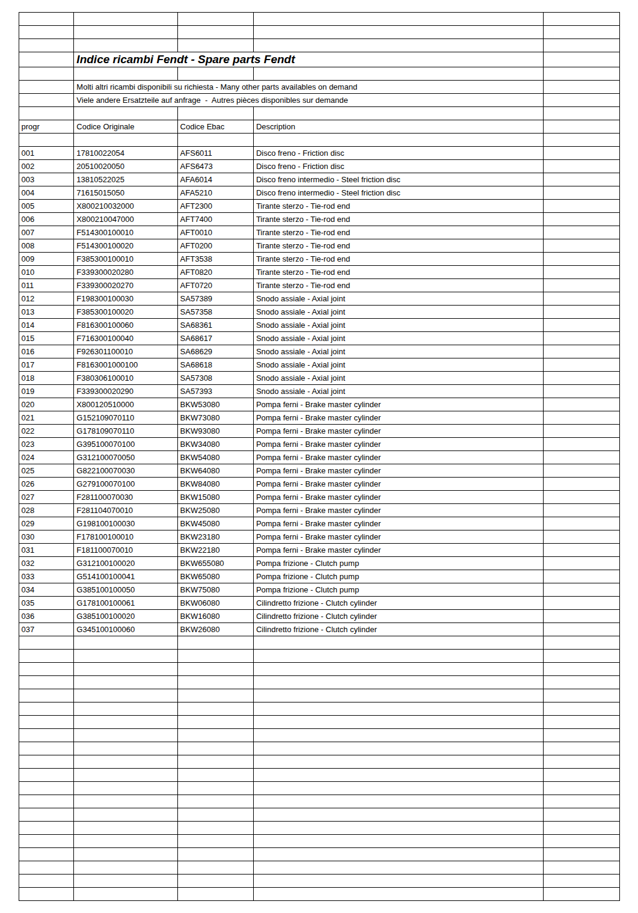| | Indice ricambi Fendt - Spare parts Fendt | |
| | Molti altri ricambi disponibili su richiesta - Many other parts availables on demand | |
| | Viele andere Ersatzteile auf anfrage - Autres pièces disponibles sur demande | |
| progr | Codice Originale | Codice Ebac | Description | |
| 001 | 17810022054 | AFS6011 | Disco freno - Friction disc | |
| 002 | 20510020050 | AFS6473 | Disco freno - Friction disc | |
| 003 | 13810522025 | AFA6014 | Disco freno intermedio - Steel friction disc | |
| 004 | 71615015050 | AFA5210 | Disco freno intermedio - Steel friction disc | |
| 005 | X800210032000 | AFT2300 | Tirante sterzo - Tie-rod end | |
| 006 | X800210047000 | AFT7400 | Tirante sterzo - Tie-rod end | |
| 007 | F514300100010 | AFT0010 | Tirante sterzo - Tie-rod end | |
| 008 | F514300100020 | AFT0200 | Tirante sterzo - Tie-rod end | |
| 009 | F385300100010 | AFT3538 | Tirante sterzo - Tie-rod end | |
| 010 | F339300020280 | AFT0820 | Tirante sterzo - Tie-rod end | |
| 011 | F339300020270 | AFT0720 | Tirante sterzo - Tie-rod end | |
| 012 | F198300100030 | SA57389 | Snodo assiale - Axial joint | |
| 013 | F385300100020 | SA57358 | Snodo assiale - Axial joint | |
| 014 | F816300100060 | SA68361 | Snodo assiale - Axial joint | |
| 015 | F716300100040 | SA68617 | Snodo assiale - Axial joint | |
| 016 | F926301100010 | SA68629 | Snodo assiale - Axial joint | |
| 017 | F8163001000100 | SA68618 | Snodo assiale - Axial joint | |
| 018 | F380306100010 | SA57308 | Snodo assiale - Axial joint | |
| 019 | F339300020290 | SA57393 | Snodo assiale - Axial joint | |
| 020 | X800120510000 | BKW53080 | Pompa ferni - Brake master cylinder | |
| 021 | G152109070110 | BKW73080 | Pompa ferni - Brake master cylinder | |
| 022 | G178109070110 | BKW93080 | Pompa ferni - Brake master cylinder | |
| 023 | G395100070100 | BKW34080 | Pompa ferni - Brake master cylinder | |
| 024 | G312100070050 | BKW54080 | Pompa ferni - Brake master cylinder | |
| 025 | G822100070030 | BKW64080 | Pompa ferni - Brake master cylinder | |
| 026 | G279100070100 | BKW84080 | Pompa ferni - Brake master cylinder | |
| 027 | F281100070030 | BKW15080 | Pompa ferni - Brake master cylinder | |
| 028 | F281104070010 | BKW25080 | Pompa ferni - Brake master cylinder | |
| 029 | G198100100030 | BKW45080 | Pompa ferni - Brake master cylinder | |
| 030 | F178100100010 | BKW23180 | Pompa ferni - Brake master cylinder | |
| 031 | F181100070010 | BKW22180 | Pompa ferni - Brake master cylinder | |
| 032 | G312100100020 | BKW655080 | Pompa frizione - Clutch pump | |
| 033 | G514100100041 | BKW65080 | Pompa frizione - Clutch pump | |
| 034 | G385100100050 | BKW75080 | Pompa frizione - Clutch pump | |
| 035 | G178100100061 | BKW06080 | Cilindretto frizione - Clutch cylinder | |
| 036 | G385100100020 | BKW16080 | Cilindretto frizione - Clutch cylinder | |
| 037 | G345100100060 | BKW26080 | Cilindretto frizione - Clutch cylinder | |